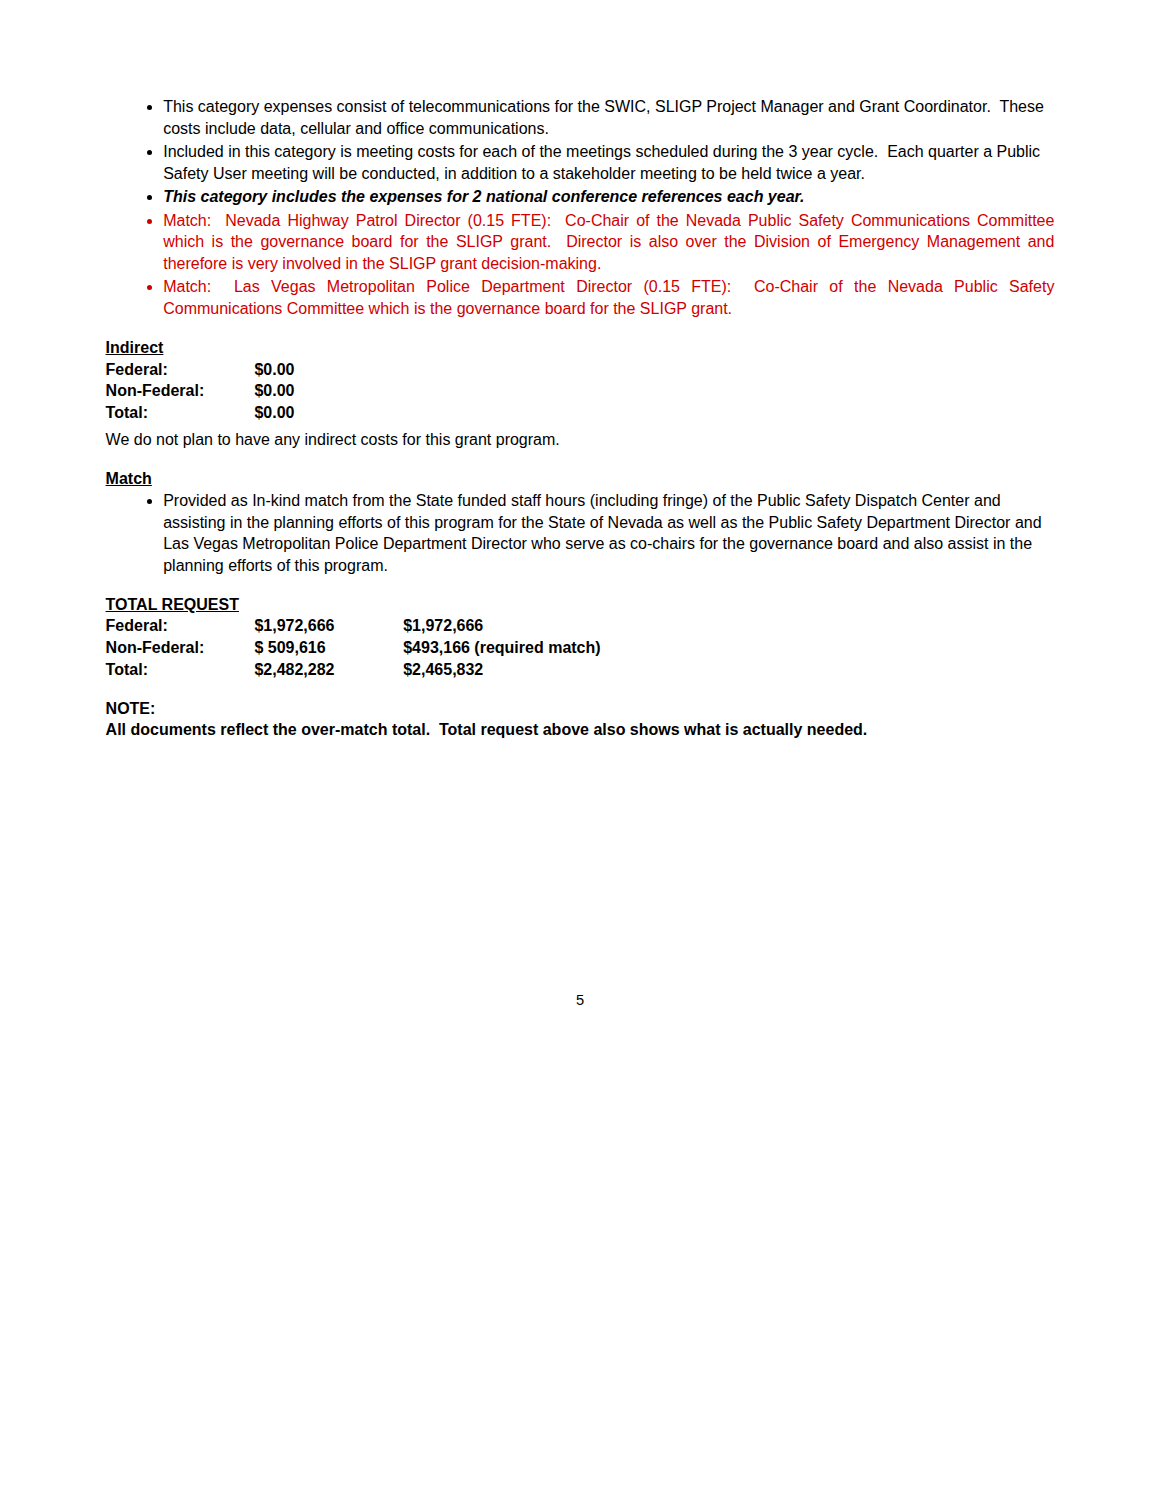This category expenses consist of telecommunications for the SWIC, SLIGP Project Manager and Grant Coordinator. These costs include data, cellular and office communications.
Included in this category is meeting costs for each of the meetings scheduled during the 3 year cycle. Each quarter a Public Safety User meeting will be conducted, in addition to a stakeholder meeting to be held twice a year.
This category includes the expenses for 2 national conference references each year.
Match: Nevada Highway Patrol Director (0.15 FTE): Co-Chair of the Nevada Public Safety Communications Committee which is the governance board for the SLIGP grant. Director is also over the Division of Emergency Management and therefore is very involved in the SLIGP grant decision-making.
Match: Las Vegas Metropolitan Police Department Director (0.15 FTE): Co-Chair of the Nevada Public Safety Communications Committee which is the governance board for the SLIGP grant.
Indirect
Federal:$0.00
Non-Federal:$0.00
Total:$0.00
We do not plan to have any indirect costs for this grant program.
Match
Provided as In-kind match from the State funded staff hours (including fringe) of the Public Safety Dispatch Center and assisting in the planning efforts of this program for the State of Nevada as well as the Public Safety Department Director and Las Vegas Metropolitan Police Department Director who serve as co-chairs for the governance board and also assist in the planning efforts of this program.
TOTAL REQUEST
Federal:$1,972,666$1,972,666
Non-Federal:$ 509,616$493,166 (required match)
Total:$2,482,282$2,465,832
NOTE:
All documents reflect the over-match total. Total request above also shows what is actually needed.
5